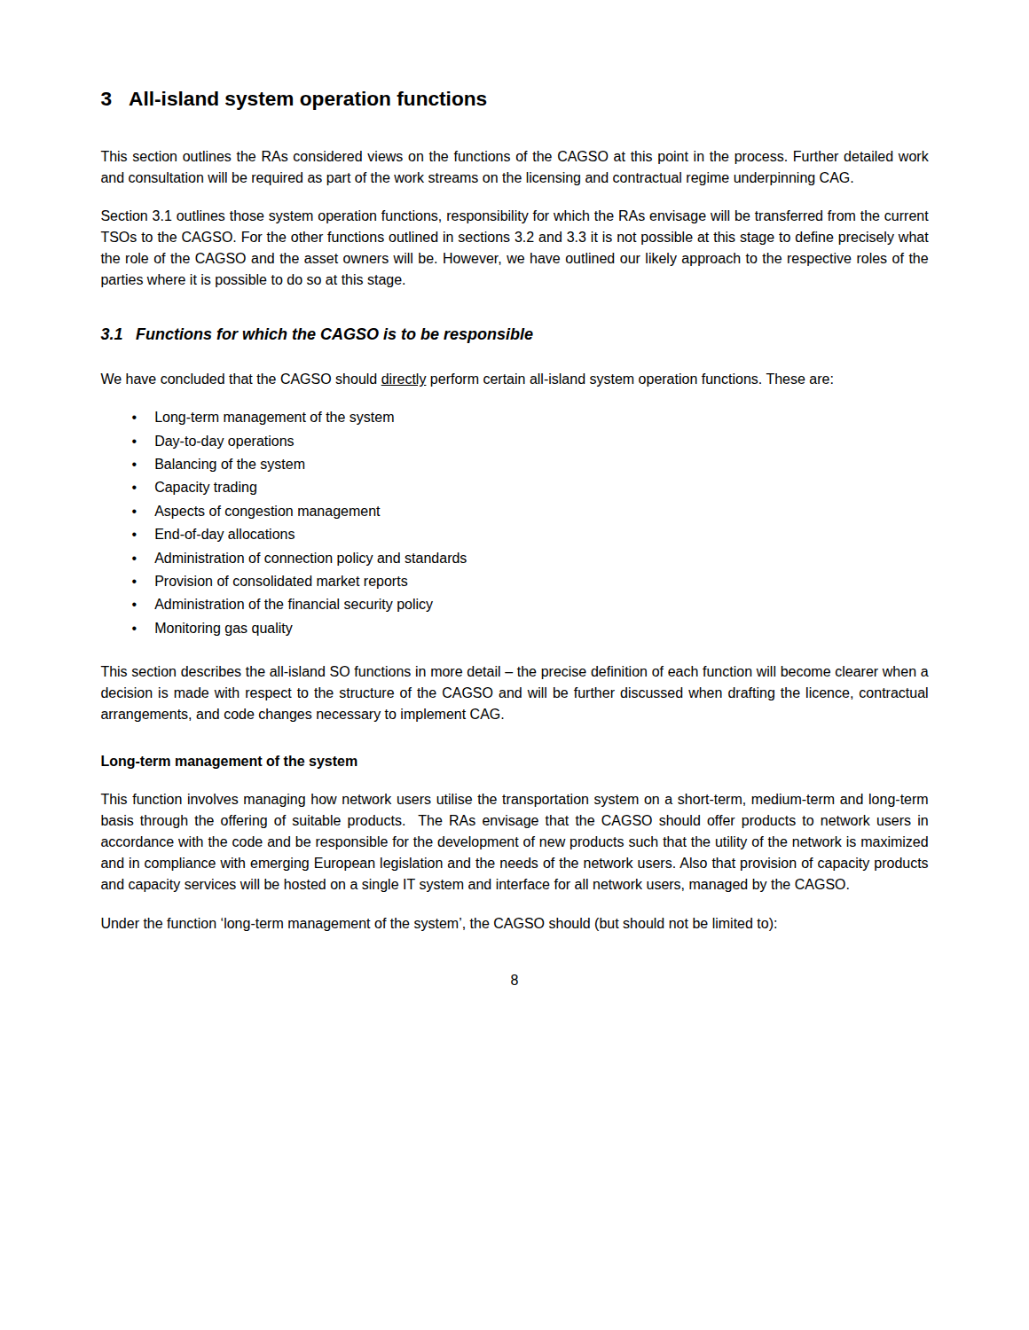3 All-island system operation functions
This section outlines the RAs considered views on the functions of the CAGSO at this point in the process. Further detailed work and consultation will be required as part of the work streams on the licensing and contractual regime underpinning CAG.
Section 3.1 outlines those system operation functions, responsibility for which the RAs envisage will be transferred from the current TSOs to the CAGSO. For the other functions outlined in sections 3.2 and 3.3 it is not possible at this stage to define precisely what the role of the CAGSO and the asset owners will be. However, we have outlined our likely approach to the respective roles of the parties where it is possible to do so at this stage.
3.1 Functions for which the CAGSO is to be responsible
We have concluded that the CAGSO should directly perform certain all-island system operation functions. These are:
Long-term management of the system
Day-to-day operations
Balancing of the system
Capacity trading
Aspects of congestion management
End-of-day allocations
Administration of connection policy and standards
Provision of consolidated market reports
Administration of the financial security policy
Monitoring gas quality
This section describes the all-island SO functions in more detail – the precise definition of each function will become clearer when a decision is made with respect to the structure of the CAGSO and will be further discussed when drafting the licence, contractual arrangements, and code changes necessary to implement CAG.
Long-term management of the system
This function involves managing how network users utilise the transportation system on a short-term, medium-term and long-term basis through the offering of suitable products. The RAs envisage that the CAGSO should offer products to network users in accordance with the code and be responsible for the development of new products such that the utility of the network is maximized and in compliance with emerging European legislation and the needs of the network users. Also that provision of capacity products and capacity services will be hosted on a single IT system and interface for all network users, managed by the CAGSO.
Under the function ‘long-term management of the system’, the CAGSO should (but should not be limited to):
8